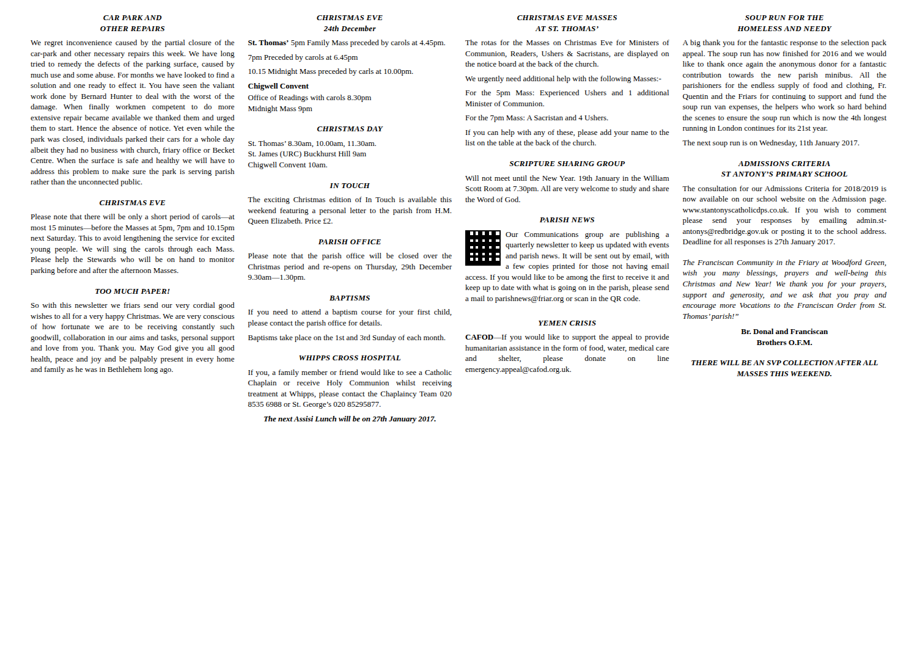CAR PARK AND
OTHER REPAIRS
We regret inconvenience caused by the partial closure of the car-park and other necessary repairs this week. We have long tried to remedy the defects of the parking surface, caused by much use and some abuse. For months we have looked to find a solution and one ready to effect it. You have seen the valiant work done by Bernard Hunter to deal with the worst of the damage. When finally workmen competent to do more extensive repair became available we thanked them and urged them to start. Hence the absence of notice. Yet even while the park was closed, individuals parked their cars for a whole day albeit they had no business with church, friary office or Becket Centre. When the surface is safe and healthy we will have to address this problem to make sure the park is serving parish rather than the unconnected public.
CHRISTMAS EVE
Please note that there will be only a short period of carols—at most 15 minutes—before the Masses at 5pm, 7pm and 10.15pm next Saturday. This to avoid lengthening the service for excited young people. We will sing the carols through each Mass. Please help the Stewards who will be on hand to monitor parking before and after the afternoon Masses.
TOO MUCH PAPER!
So with this newsletter we friars send our very cordial good wishes to all for a very happy Christmas. We are very conscious of how fortunate we are to be receiving constantly such goodwill, collaboration in our aims and tasks, personal support and love from you. Thank you. May God give you all good health, peace and joy and be palpably present in every home and family as he was in Bethlehem long ago.
CHRISTMAS EVE
24th December
St. Thomas’ 5pm Family Mass preceded by carols at 4.45pm.
7pm Preceded by carols at 6.45pm
10.15 Midnight Mass preceded by carls at 10.00pm.
Chigwell Convent
Office of Readings with carols 8.30pm
Midnight Mass 9pm
CHRISTMAS DAY
St. Thomas’ 8.30am, 10.00am, 11.30am.
St. James (URC) Buckhurst Hill 9am
Chigwell Convent 10am.
IN TOUCH
The exciting Christmas edition of In Touch is available this weekend featuring a personal letter to the parish from H.M. Queen Elizabeth. Price £2.
PARISH OFFICE
Please note that the parish office will be closed over the Christmas period and re-opens on Thursday, 29th December 9.30am—1.30pm.
BAPTISMS
If you need to attend a baptism course for your first child, please contact the parish office for details.
Baptisms take place on the 1st and 3rd Sunday of each month.
WHIPPS CROSS HOSPITAL
If you, a family member or friend would like to see a Catholic Chaplain or receive Holy Communion whilst receiving treatment at Whipps, please contact the Chaplaincy Team 020 8535 6988 or St. George’s 020 85295877.
The next Assisi Lunch will be on 27th January 2017.
CHRISTMAS EVE MASSES
AT ST. THOMAS’
The rotas for the Masses on Christmas Eve for Ministers of Communion, Readers, Ushers & Sacristans, are displayed on the notice board at the back of the church.
We urgently need additional help with the following Masses:-
For the 5pm Mass: Experienced Ushers and 1 additional Minister of Communion.
For the 7pm Mass: A Sacristan and 4 Ushers.
If you can help with any of these, please add your name to the list on the table at the back of the church.
SCRIPTURE SHARING GROUP
Will not meet until the New Year. 19th January in the William Scott Room at 7.30pm. All are very welcome to study and share the Word of God.
PARISH NEWS
Our Communications group are publishing a quarterly newsletter to keep us updated with events and parish news. It will be sent out by email, with a few copies printed for those not having email access. If you would like to be among the first to receive it and keep up to date with what is going on in the parish, please send a mail to parishnews@friar.org or scan in the QR code.
YEMEN CRISIS
CAFOD—If you would like to support the appeal to provide humanitarian assistance in the form of food, water, medical care and shelter, please donate on line emergency.appeal@cafod.org.uk.
SOUP RUN FOR THE
HOMELESS AND NEEDY
A big thank you for the fantastic response to the selection pack appeal. The soup run has now finished for 2016 and we would like to thank once again the anonymous donor for a fantastic contribution towards the new parish minibus. All the parishioners for the endless supply of food and clothing, Fr. Quentin and the Friars for continuing to support and fund the soup run van expenses, the helpers who work so hard behind the scenes to ensure the soup run which is now the 4th longest running in London continues for its 21st year.
The next soup run is on Wednesday, 11th January 2017.
ADMISSIONS CRITERIA
ST ANTONY’S PRIMARY SCHOOL
The consultation for our Admissions Criteria for 2018/2019 is now available on our school website on the Admission page. www.stantonyscatholicdps.co.uk. If you wish to comment please send your responses by emailing admin.st-antonys@redbridge.gov.uk or posting it to the school address. Deadline for all responses is 27th January 2017.
The Franciscan Community in the Friary at Woodford Green, wish you many blessings, prayers and well-being this Christmas and New Year! We thank you for your prayers, support and generosity, and we ask that you pray and encourage more Vocations to the Franciscan Order from St. Thomas’ parish!”
Br. Donal and Franciscan
Brothers O.F.M.
THERE WILL BE AN SVP COLLECTION AFTER ALL MASSES THIS WEEKEND.